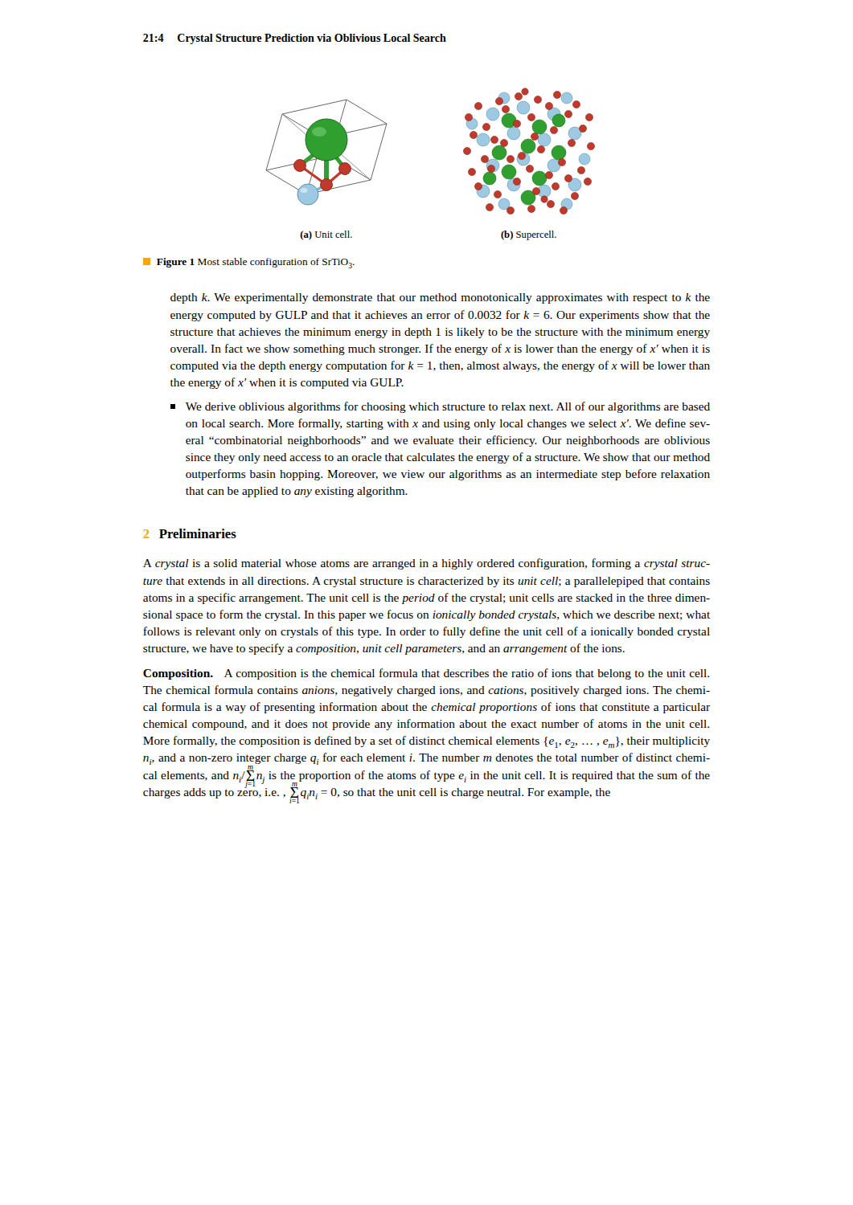21:4 Crystal Structure Prediction via Oblivious Local Search
(a) Unit cell.
(b) Supercell.
Figure 1 Most stable configuration of SrTiO3.
depth k. We experimentally demonstrate that our method monotonically approximates with respect to k the energy computed by GULP and that it achieves an error of 0.0032 for k = 6. Our experiments show that the structure that achieves the minimum energy in depth 1 is likely to be the structure with the minimum energy overall. In fact we show something much stronger. If the energy of x is lower than the energy of x′ when it is computed via the depth energy computation for k = 1, then, almost always, the energy of x will be lower than the energy of x′ when it is computed via GULP.
We derive oblivious algorithms for choosing which structure to relax next. All of our algorithms are based on local search. More formally, starting with x and using only local changes we select x′. We define several “combinatorial neighborhoods” and we evaluate their efficiency. Our neighborhoods are oblivious since they only need access to an oracle that calculates the energy of a structure. We show that our method outperforms basin hopping. Moreover, we view our algorithms as an intermediate step before relaxation that can be applied to any existing algorithm.
2 Preliminaries
A crystal is a solid material whose atoms are arranged in a highly ordered configuration, forming a crystal structure that extends in all directions. A crystal structure is characterized by its unit cell; a parallelepiped that contains atoms in a specific arrangement. The unit cell is the period of the crystal; unit cells are stacked in the three dimensional space to form the crystal. In this paper we focus on ionically bonded crystals, which we describe next; what follows is relevant only on crystals of this type. In order to fully define the unit cell of a ionically bonded crystal structure, we have to specify a composition, unit cell parameters, and an arrangement of the ions.
Composition. A composition is the chemical formula that describes the ratio of ions that belong to the unit cell. The chemical formula contains anions, negatively charged ions, and cations, positively charged ions. The chemical formula is a way of presenting information about the chemical proportions of ions that constitute a particular chemical compound, and it does not provide any information about the exact number of atoms in the unit cell. More formally, the composition is defined by a set of distinct chemical elements {e1, e2, … , em}, their multiplicity ni, and a non-zero integer charge qi for each element i. The number m denotes the total number of distinct chemical elements, and ni/Σmj=1 nj is the proportion of the atoms of type ei in the unit cell. It is required that the sum of the charges adds up to zero, i.e. , Σmi=1 qini = 0, so that the unit cell is charge neutral. For example, the